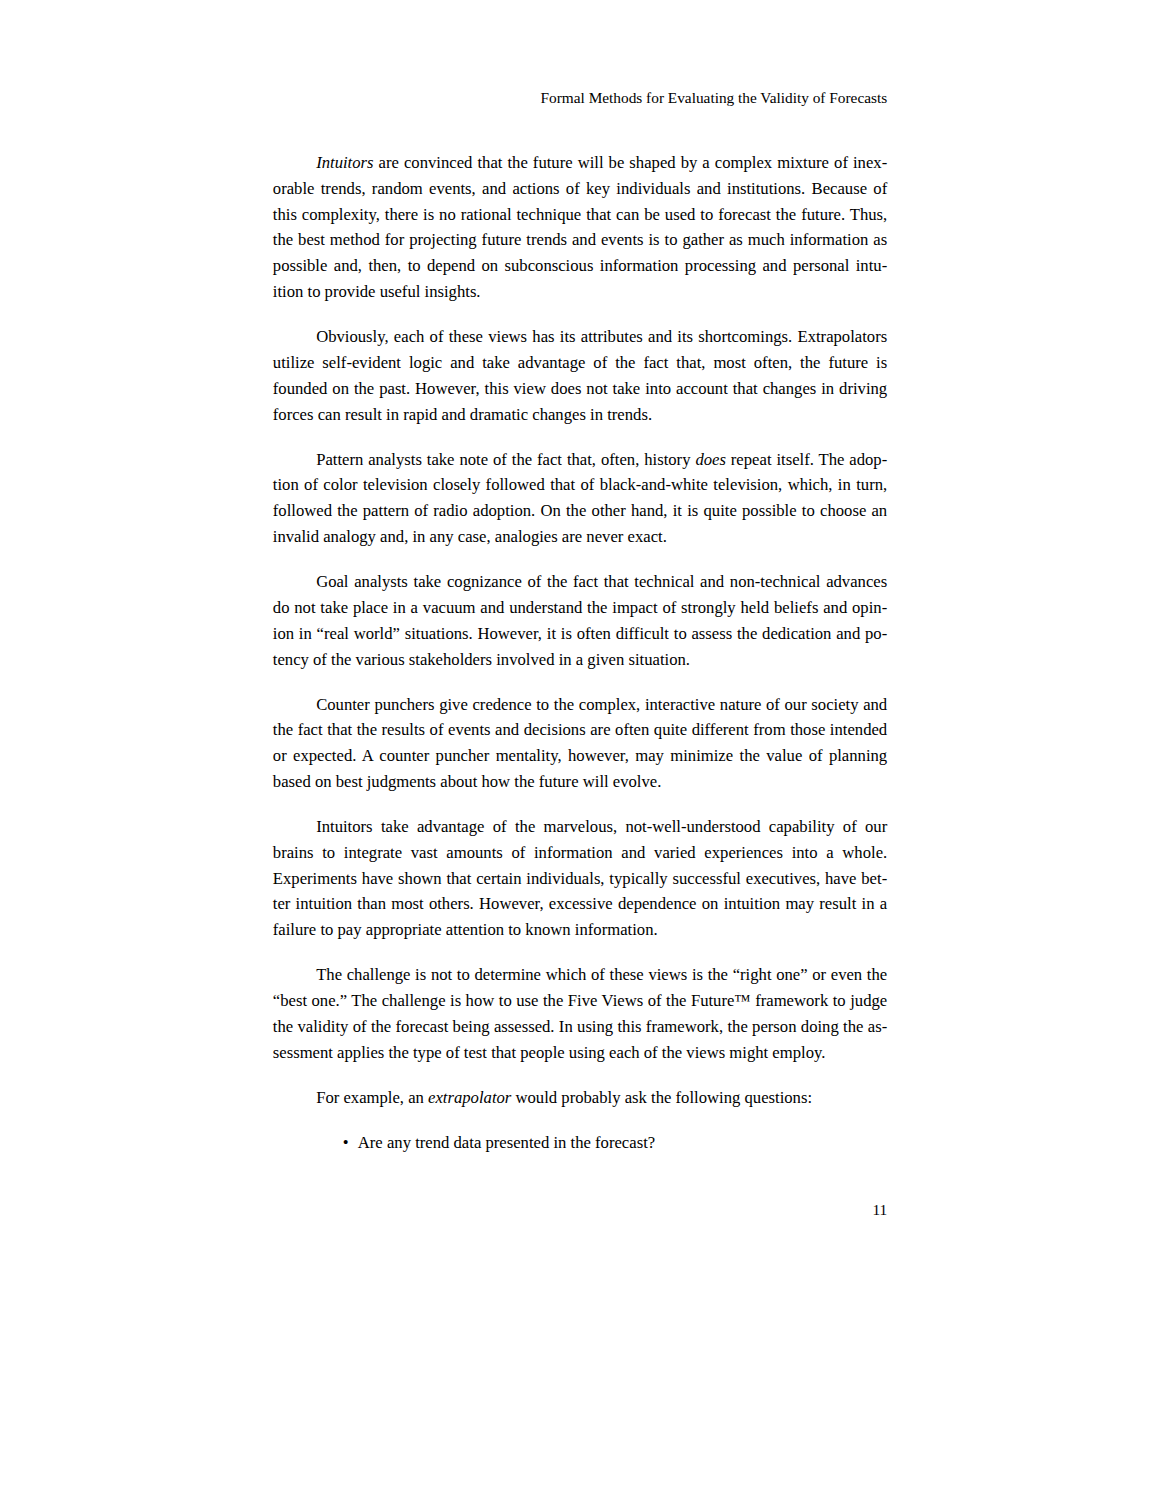Formal Methods for Evaluating the Validity of Forecasts
Intuitors are convinced that the future will be shaped by a complex mixture of inexorable trends, random events, and actions of key individuals and institutions. Because of this complexity, there is no rational technique that can be used to forecast the future. Thus, the best method for projecting future trends and events is to gather as much information as possible and, then, to depend on subconscious information processing and personal intuition to provide useful insights.
Obviously, each of these views has its attributes and its shortcomings. Extrapolators utilize self-evident logic and take advantage of the fact that, most often, the future is founded on the past. However, this view does not take into account that changes in driving forces can result in rapid and dramatic changes in trends.
Pattern analysts take note of the fact that, often, history does repeat itself. The adoption of color television closely followed that of black-and-white television, which, in turn, followed the pattern of radio adoption. On the other hand, it is quite possible to choose an invalid analogy and, in any case, analogies are never exact.
Goal analysts take cognizance of the fact that technical and non-technical advances do not take place in a vacuum and understand the impact of strongly held beliefs and opinion in “real world” situations. However, it is often difficult to assess the dedication and potency of the various stakeholders involved in a given situation.
Counter punchers give credence to the complex, interactive nature of our society and the fact that the results of events and decisions are often quite different from those intended or expected. A counter puncher mentality, however, may minimize the value of planning based on best judgments about how the future will evolve.
Intuitors take advantage of the marvelous, not-well-understood capability of our brains to integrate vast amounts of information and varied experiences into a whole. Experiments have shown that certain individuals, typically successful executives, have better intuition than most others. However, excessive dependence on intuition may result in a failure to pay appropriate attention to known information.
The challenge is not to determine which of these views is the “right one” or even the “best one.” The challenge is how to use the Five Views of the Future™ framework to judge the validity of the forecast being assessed. In using this framework, the person doing the assessment applies the type of test that people using each of the views might employ.
For example, an extrapolator would probably ask the following questions:
Are any trend data presented in the forecast?
11